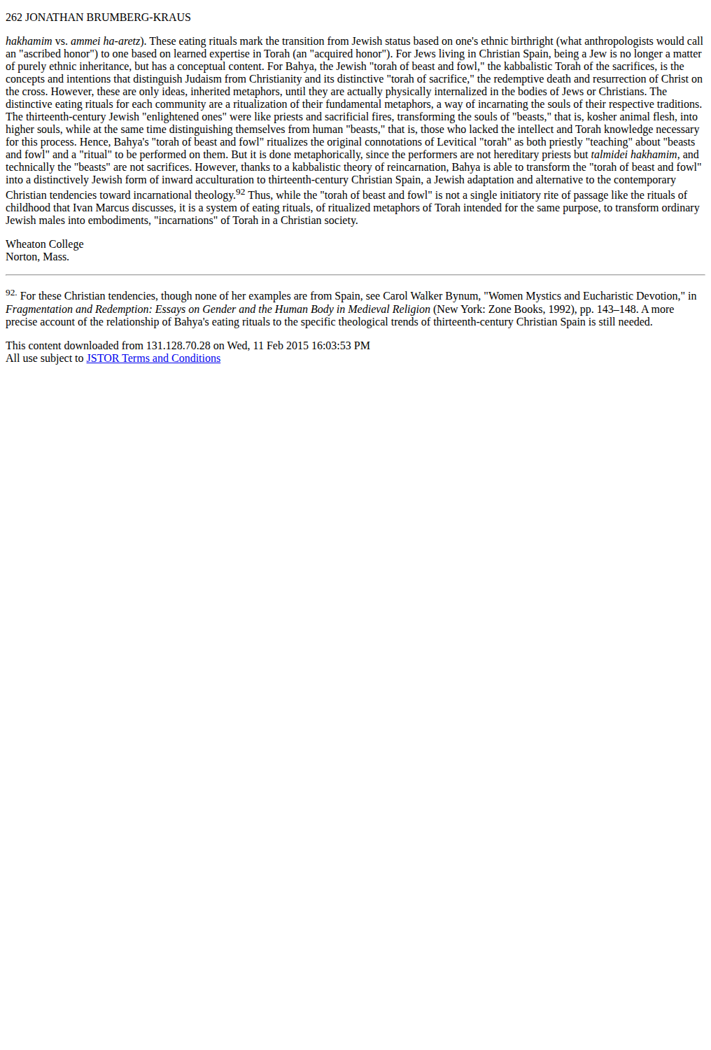262 JONATHAN BRUMBERG-KRAUS
hakhamim vs. ammei ha-aretz). These eating rituals mark the transition from Jewish status based on one's ethnic birthright (what anthropologists would call an "ascribed honor") to one based on learned expertise in Torah (an "acquired honor"). For Jews living in Christian Spain, being a Jew is no longer a matter of purely ethnic inheritance, but has a conceptual content. For Bahya, the Jewish "torah of beast and fowl," the kabbalistic Torah of the sacrifices, is the concepts and intentions that distinguish Judaism from Christianity and its distinctive "torah of sacrifice," the redemptive death and resurrection of Christ on the cross. However, these are only ideas, inherited metaphors, until they are actually physically internalized in the bodies of Jews or Christians. The distinctive eating rituals for each community are a ritualization of their fundamental metaphors, a way of incarnating the souls of their respective traditions. The thirteenth-century Jewish "enlightened ones" were like priests and sacrificial fires, transforming the souls of "beasts," that is, kosher animal flesh, into higher souls, while at the same time distinguishing themselves from human "beasts," that is, those who lacked the intellect and Torah knowledge necessary for this process. Hence, Bahya's "torah of beast and fowl" ritualizes the original connotations of Levitical "torah" as both priestly "teaching" about "beasts and fowl" and a "ritual" to be performed on them. But it is done metaphorically, since the performers are not hereditary priests but talmidei hakhamim, and technically the "beasts" are not sacrifices. However, thanks to a kabbalistic theory of reincarnation, Bahya is able to transform the "torah of beast and fowl" into a distinctively Jewish form of inward acculturation to thirteenth-century Christian Spain, a Jewish adaptation and alternative to the contemporary Christian tendencies toward incarnational theology.92 Thus, while the "torah of beast and fowl" is not a single initiatory rite of passage like the rituals of childhood that Ivan Marcus discusses, it is a system of eating rituals, of ritualized metaphors of Torah intended for the same purpose, to transform ordinary Jewish males into embodiments, "incarnations" of Torah in a Christian society.
Wheaton College
Norton, Mass.
92. For these Christian tendencies, though none of her examples are from Spain, see Carol Walker Bynum, "Women Mystics and Eucharistic Devotion," in Fragmentation and Redemption: Essays on Gender and the Human Body in Medieval Religion (New York: Zone Books, 1992), pp. 143–148. A more precise account of the relationship of Bahya's eating rituals to the specific theological trends of thirteenth-century Christian Spain is still needed.
This content downloaded from 131.128.70.28 on Wed, 11 Feb 2015 16:03:53 PM
All use subject to JSTOR Terms and Conditions